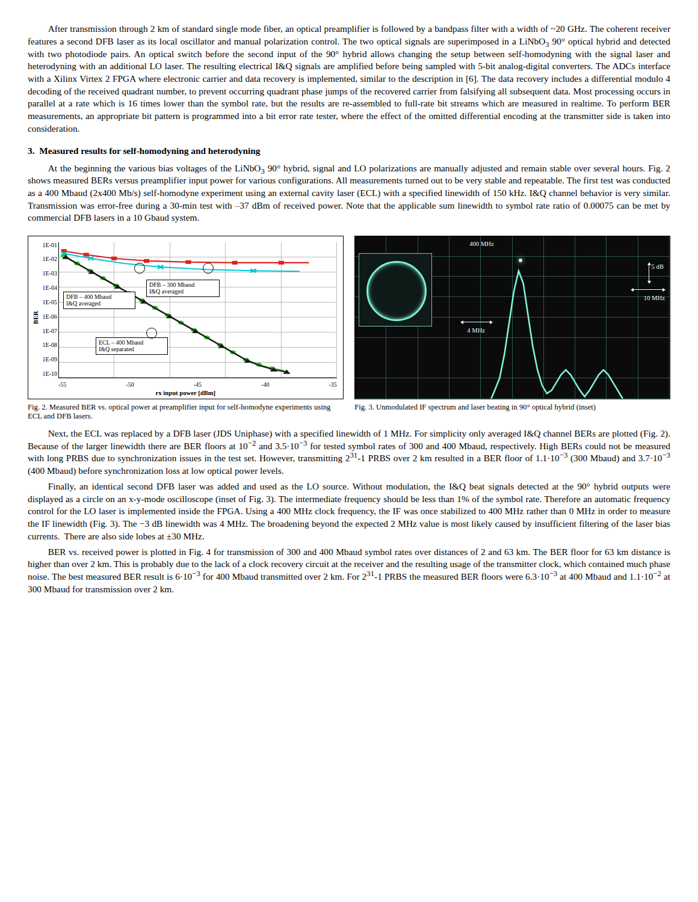After transmission through 2 km of standard single mode fiber, an optical preamplifier is followed by a bandpass filter with a width of ~20 GHz. The coherent receiver features a second DFB laser as its local oscillator and manual polarization control. The two optical signals are superimposed in a LiNbO3 90° optical hybrid and detected with two photodiode pairs. An optical switch before the second input of the 90° hybrid allows changing the setup between self-homodyning with the signal laser and heterodyning with an additional LO laser. The resulting electrical I&Q signals are amplified before being sampled with 5-bit analog-digital converters. The ADCs interface with a Xilinx Virtex 2 FPGA where electronic carrier and data recovery is implemented, similar to the description in [6]. The data recovery includes a differential modulo 4 decoding of the received quadrant number, to prevent occurring quadrant phase jumps of the recovered carrier from falsifying all subsequent data. Most processing occurs in parallel at a rate which is 16 times lower than the symbol rate, but the results are re-assembled to full-rate bit streams which are measured in realtime. To perform BER measurements, an appropriate bit pattern is programmed into a bit error rate tester, where the effect of the omitted differential encoding at the transmitter side is taken into consideration.
3. Measured results for self-homodyning and heterodyning
At the beginning the various bias voltages of the LiNbO3 90° hybrid, signal and LO polarizations are manually adjusted and remain stable over several hours. Fig. 2 shows measured BERs versus preamplifier input power for various configurations. All measurements turned out to be very stable and repeatable. The first test was conducted as a 400 Mbaud (2x400 Mb/s) self-homodyne experiment using an external cavity laser (ECL) with a specified linewidth of 150 kHz. I&Q channel behavior is very similar. Transmission was error-free during a 30-min test with –37 dBm of received power. Note that the applicable sum linewidth to symbol rate ratio of 0.00075 can be met by commercial DFB lasers in a 10 Gbaud system.
BER
1E-01
1E-02
1E-03
1E-04
1E-05
1E-06
1E-07
1E-08
1E-09
1E-10
DFB – 400 Mbaud
I&Q averaged
DFB – 300 Mbaud
I&Q averaged
ECL – 400 Mbaud
I&Q separated
-55
-50
-45
-40
-35
rx input power [dBm]
Fig. 2. Measured BER vs. optical power at preamplifier input for self-homodyne experiments using ECL and DFB lasers.
400 MHz
5 dB
10 MHz
4 MHz
Fig. 3. Unmodulated IF spectrum and laser beating in 90° optical hybrid (inset)
Next, the ECL was replaced by a DFB laser (JDS Uniphase) with a specified linewidth of 1 MHz. For simplicity only averaged I&Q channel BERs are plotted (Fig. 2). Because of the larger linewidth there are BER floors at 10−2 and 3.5·10−3 for tested symbol rates of 300 and 400 Mbaud, respectively. High BERs could not be measured with long PRBS due to synchronization issues in the test set. However, transmitting 231-1 PRBS over 2 km resulted in a BER floor of 1.1·10−3 (300 Mbaud) and 3.7·10−3 (400 Mbaud) before synchronization loss at low optical power levels.
Finally, an identical second DFB laser was added and used as the LO source. Without modulation, the I&Q beat signals detected at the 90° hybrid outputs were displayed as a circle on an x-y-mode oscilloscope (inset of Fig. 3). The intermediate frequency should be less than 1% of the symbol rate. Therefore an automatic frequency control for the LO laser is implemented inside the FPGA. Using a 400 MHz clock frequency, the IF was once stabilized to 400 MHz rather than 0 MHz in order to measure the IF linewidth (Fig. 3). The −3 dB linewidth was 4 MHz. The broadening beyond the expected 2 MHz value is most likely caused by insufficient filtering of the laser bias currents. There are also side lobes at ±30 MHz.
BER vs. received power is plotted in Fig. 4 for transmission of 300 and 400 Mbaud symbol rates over distances of 2 and 63 km. The BER floor for 63 km distance is higher than over 2 km. This is probably due to the lack of a clock recovery circuit at the receiver and the resulting usage of the transmitter clock, which contained much phase noise. The best measured BER result is 6·10−3 for 400 Mbaud transmitted over 2 km. For 231-1 PRBS the measured BER floors were 6.3·10−3 at 400 Mbaud and 1.1·10−2 at 300 Mbaud for transmission over 2 km.